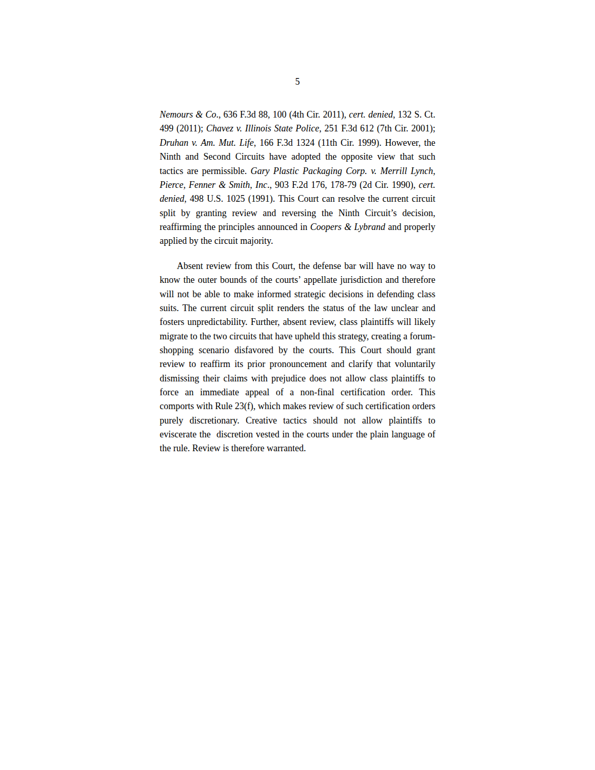5
Nemours & Co., 636 F.3d 88, 100 (4th Cir. 2011), cert. denied, 132 S. Ct. 499 (2011); Chavez v. Illinois State Police, 251 F.3d 612 (7th Cir. 2001); Druhan v. Am. Mut. Life, 166 F.3d 1324 (11th Cir. 1999). However, the Ninth and Second Circuits have adopted the opposite view that such tactics are permissible. Gary Plastic Packaging Corp. v. Merrill Lynch, Pierce, Fenner & Smith, Inc., 903 F.2d 176, 178-79 (2d Cir. 1990), cert. denied, 498 U.S. 1025 (1991). This Court can resolve the current circuit split by granting review and reversing the Ninth Circuit’s decision, reaffirming the principles announced in Coopers & Lybrand and properly applied by the circuit majority.
Absent review from this Court, the defense bar will have no way to know the outer bounds of the courts’ appellate jurisdiction and therefore will not be able to make informed strategic decisions in defending class suits. The current circuit split renders the status of the law unclear and fosters unpredictability. Further, absent review, class plaintiffs will likely migrate to the two circuits that have upheld this strategy, creating a forum-shopping scenario disfavored by the courts. This Court should grant review to reaffirm its prior pronouncement and clarify that voluntarily dismissing their claims with prejudice does not allow class plaintiffs to force an immediate appeal of a non-final certification order. This comports with Rule 23(f), which makes review of such certification orders purely discretionary. Creative tactics should not allow plaintiffs to eviscerate the discretion vested in the courts under the plain language of the rule. Review is therefore warranted.